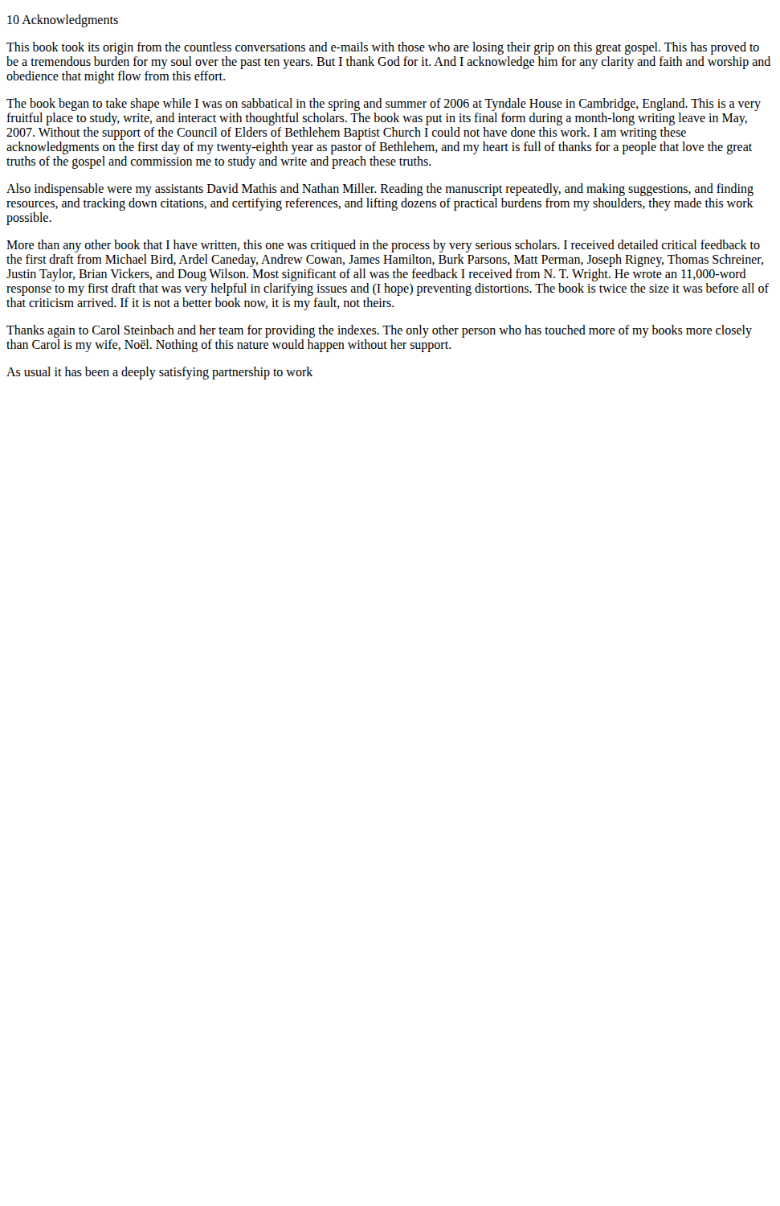10 Acknowledgments
This book took its origin from the countless conversations and e-mails with those who are losing their grip on this great gospel. This has proved to be a tremendous burden for my soul over the past ten years. But I thank God for it. And I acknowledge him for any clarity and faith and worship and obedience that might flow from this effort.
The book began to take shape while I was on sabbatical in the spring and summer of 2006 at Tyndale House in Cambridge, England. This is a very fruitful place to study, write, and interact with thoughtful scholars. The book was put in its final form during a month-long writing leave in May, 2007. Without the support of the Council of Elders of Bethlehem Baptist Church I could not have done this work. I am writing these acknowledgments on the first day of my twenty-eighth year as pastor of Bethlehem, and my heart is full of thanks for a people that love the great truths of the gospel and commission me to study and write and preach these truths.
Also indispensable were my assistants David Mathis and Nathan Miller. Reading the manuscript repeatedly, and making suggestions, and finding resources, and tracking down citations, and certifying references, and lifting dozens of practical burdens from my shoulders, they made this work possible.
More than any other book that I have written, this one was critiqued in the process by very serious scholars. I received detailed critical feedback to the first draft from Michael Bird, Ardel Caneday, Andrew Cowan, James Hamilton, Burk Parsons, Matt Perman, Joseph Rigney, Thomas Schreiner, Justin Taylor, Brian Vickers, and Doug Wilson. Most significant of all was the feedback I received from N. T. Wright. He wrote an 11,000-word response to my first draft that was very helpful in clarifying issues and (I hope) preventing distortions. The book is twice the size it was before all of that criticism arrived. If it is not a better book now, it is my fault, not theirs.
Thanks again to Carol Steinbach and her team for providing the indexes. The only other person who has touched more of my books more closely than Carol is my wife, Noël. Nothing of this nature would happen without her support.
As usual it has been a deeply satisfying partnership to work